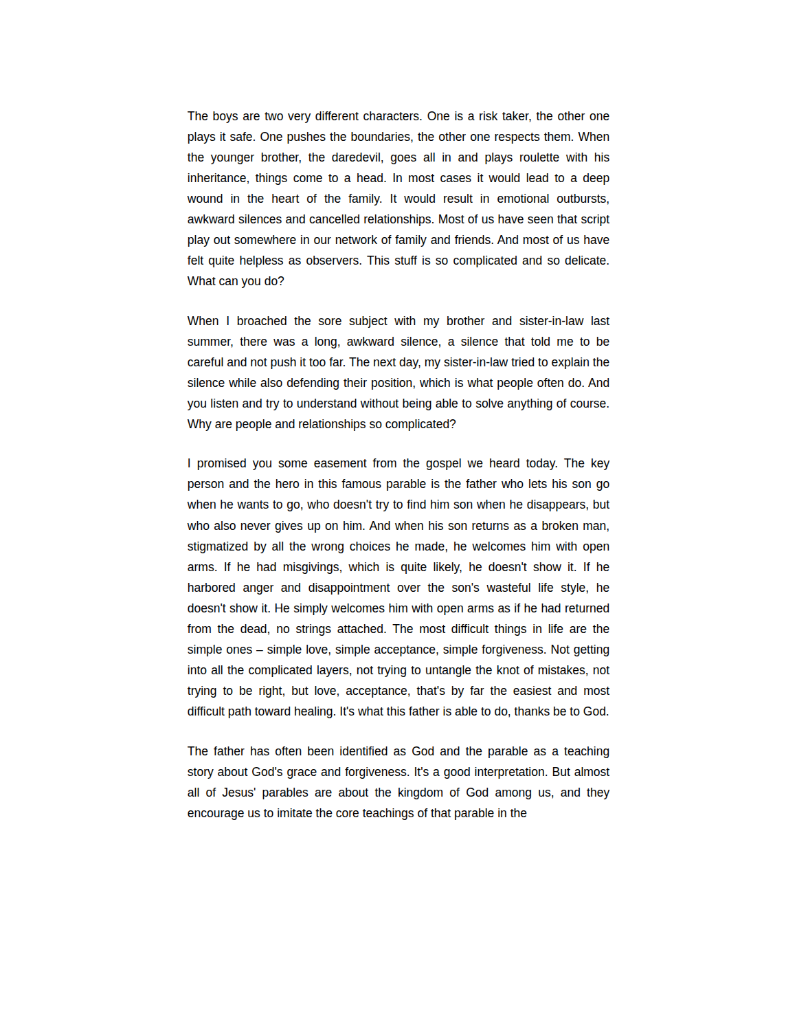The boys are two very different characters. One is a risk taker, the other one plays it safe. One pushes the boundaries, the other one respects them. When the younger brother, the daredevil, goes all in and plays roulette with his inheritance, things come to a head. In most cases it would lead to a deep wound in the heart of the family. It would result in emotional outbursts, awkward silences and cancelled relationships. Most of us have seen that script play out somewhere in our network of family and friends. And most of us have felt quite helpless as observers. This stuff is so complicated and so delicate. What can you do?
When I broached the sore subject with my brother and sister-in-law last summer, there was a long, awkward silence, a silence that told me to be careful and not push it too far. The next day, my sister-in-law tried to explain the silence while also defending their position, which is what people often do. And you listen and try to understand without being able to solve anything of course. Why are people and relationships so complicated?
I promised you some easement from the gospel we heard today. The key person and the hero in this famous parable is the father who lets his son go when he wants to go, who doesn't try to find him son when he disappears, but who also never gives up on him. And when his son returns as a broken man, stigmatized by all the wrong choices he made, he welcomes him with open arms. If he had misgivings, which is quite likely, he doesn't show it. If he harbored anger and disappointment over the son's wasteful life style, he doesn't show it. He simply welcomes him with open arms as if he had returned from the dead, no strings attached. The most difficult things in life are the simple ones – simple love, simple acceptance, simple forgiveness. Not getting into all the complicated layers, not trying to untangle the knot of mistakes, not trying to be right, but love, acceptance, that's by far the easiest and most difficult path toward healing. It's what this father is able to do, thanks be to God.
The father has often been identified as God and the parable as a teaching story about God's grace and forgiveness. It's a good interpretation. But almost all of Jesus' parables are about the kingdom of God among us, and they encourage us to imitate the core teachings of that parable in the